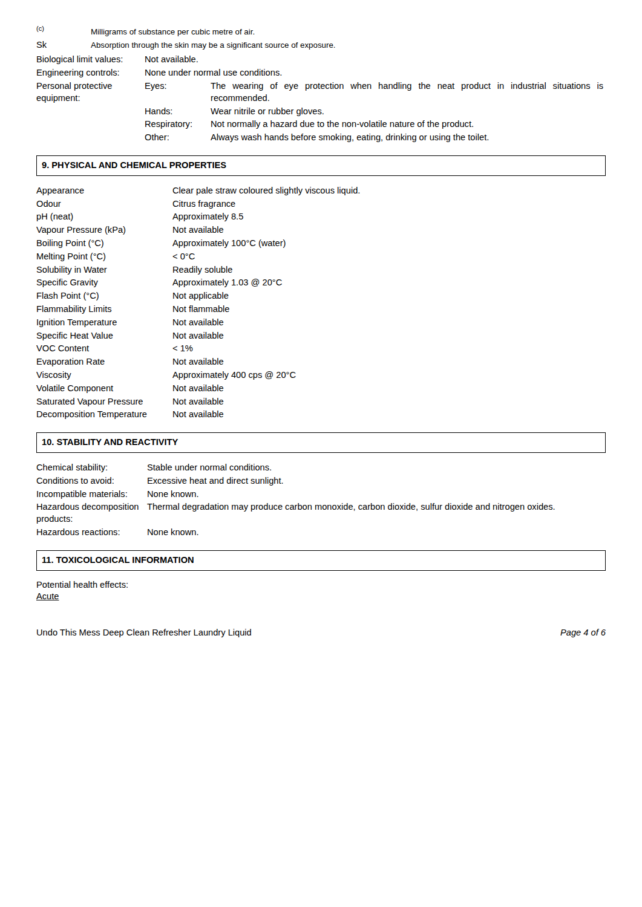(c)
Milligrams of substance per cubic metre of air.
Sk
Absorption through the skin may be a significant source of exposure.
| Biological limit values: | Not available. |
| Engineering controls: | None under normal use conditions. |
| Personal protective equipment: | Eyes: | The wearing of eye protection when handling the neat product in industrial situations is recommended. |
| | Hands: | Wear nitrile or rubber gloves. |
| | Respiratory: | Not normally a hazard due to the non-volatile nature of the product. |
| | Other: | Always wash hands before smoking, eating, drinking or using the toilet. |
9. PHYSICAL AND CHEMICAL PROPERTIES
| Appearance | Clear pale straw coloured slightly viscous liquid. |
| Odour | Citrus fragrance |
| pH (neat) | Approximately 8.5 |
| Vapour Pressure (kPa) | Not available |
| Boiling Point (°C) | Approximately 100°C (water) |
| Melting Point (°C) | < 0°C |
| Solubility in Water | Readily soluble |
| Specific Gravity | Approximately 1.03 @ 20°C |
| Flash Point (°C) | Not applicable |
| Flammability Limits | Not flammable |
| Ignition Temperature | Not available |
| Specific Heat Value | Not available |
| VOC Content | < 1% |
| Evaporation Rate | Not available |
| Viscosity | Approximately 400 cps @ 20°C |
| Volatile Component | Not available |
| Saturated Vapour Pressure | Not available |
| Decomposition Temperature | Not available |
10. STABILITY AND REACTIVITY
| Chemical stability: | Stable under normal conditions. |
| Conditions to avoid: | Excessive heat and direct sunlight. |
| Incompatible materials: | None known. |
| Hazardous decomposition products: | Thermal degradation may produce carbon monoxide, carbon dioxide, sulfur dioxide and nitrogen oxides. |
| Hazardous reactions: | None known. |
11. TOXICOLOGICAL INFORMATION
Potential health effects:
Acute
Undo This Mess Deep Clean Refresher Laundry Liquid
Page 4 of 6